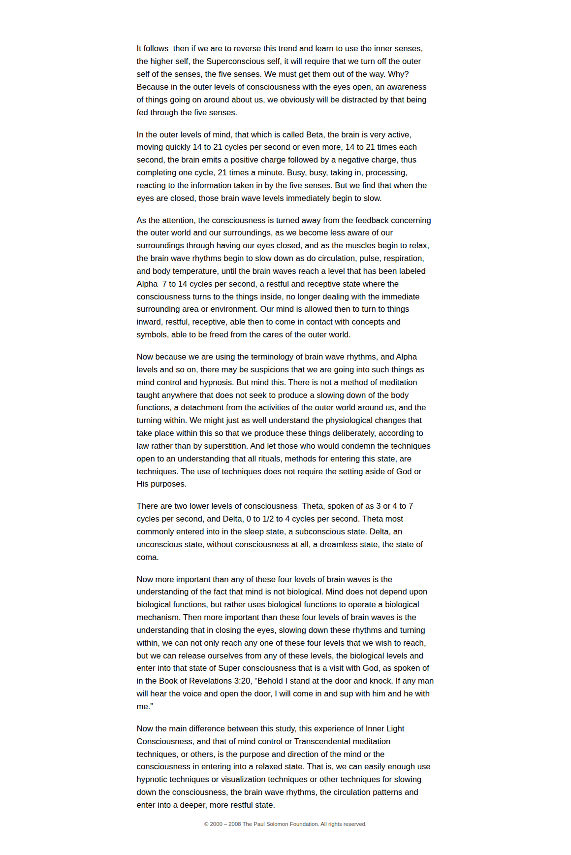It follows then if we are to reverse this trend and learn to use the inner senses, the higher self, the Superconscious self, it will require that we turn off the outer self of the senses, the five senses. We must get them out of the way. Why? Because in the outer levels of consciousness with the eyes open, an awareness of things going on around about us, we obviously will be distracted by that being fed through the five senses.
In the outer levels of mind, that which is called Beta, the brain is very active, moving quickly 14 to 21 cycles per second or even more, 14 to 21 times each second, the brain emits a positive charge followed by a negative charge, thus completing one cycle, 21 times a minute. Busy, busy, taking in, processing, reacting to the information taken in by the five senses. But we find that when the eyes are closed, those brain wave levels immediately begin to slow.
As the attention, the consciousness is turned away from the feedback concerning the outer world and our surroundings, as we become less aware of our surroundings through having our eyes closed, and as the muscles begin to relax, the brain wave rhythms begin to slow down as do circulation, pulse, respiration, and body temperature, until the brain waves reach a level that has been labeled Alpha 7 to 14 cycles per second, a restful and receptive state where the consciousness turns to the things inside, no longer dealing with the immediate surrounding area or environment. Our mind is allowed then to turn to things inward, restful, receptive, able then to come in contact with concepts and symbols, able to be freed from the cares of the outer world.
Now because we are using the terminology of brain wave rhythms, and Alpha levels and so on, there may be suspicions that we are going into such things as mind control and hypnosis. But mind this. There is not a method of meditation taught anywhere that does not seek to produce a slowing down of the body functions, a detachment from the activities of the outer world around us, and the turning within. We might just as well understand the physiological changes that take place within this so that we produce these things deliberately, according to law rather than by superstition. And let those who would condemn the techniques open to an understanding that all rituals, methods for entering this state, are techniques. The use of techniques does not require the setting aside of God or His purposes.
There are two lower levels of consciousness Theta, spoken of as 3 or 4 to 7 cycles per second, and Delta, 0 to 1/2 to 4 cycles per second. Theta most commonly entered into in the sleep state, a subconscious state. Delta, an unconscious state, without consciousness at all, a dreamless state, the state of coma.
Now more important than any of these four levels of brain waves is the understanding of the fact that mind is not biological. Mind does not depend upon biological functions, but rather uses biological functions to operate a biological mechanism. Then more important than these four levels of brain waves is the understanding that in closing the eyes, slowing down these rhythms and turning within, we can not only reach any one of these four levels that we wish to reach, but we can release ourselves from any of these levels, the biological levels and enter into that state of Super consciousness that is a visit with God, as spoken of in the Book of Revelations 3:20, “Behold I stand at the door and knock. If any man will hear the voice and open the door, I will come in and sup with him and he with me.”
Now the main difference between this study, this experience of Inner Light Consciousness, and that of mind control or Transcendental meditation techniques, or others, is the purpose and direction of the mind or the consciousness in entering into a relaxed state. That is, we can easily enough use hypnotic techniques or visualization techniques or other techniques for slowing down the consciousness, the brain wave rhythms, the circulation patterns and enter into a deeper, more restful state.
© 2000 – 2008 The Paul Solomon Foundation. All rights reserved.